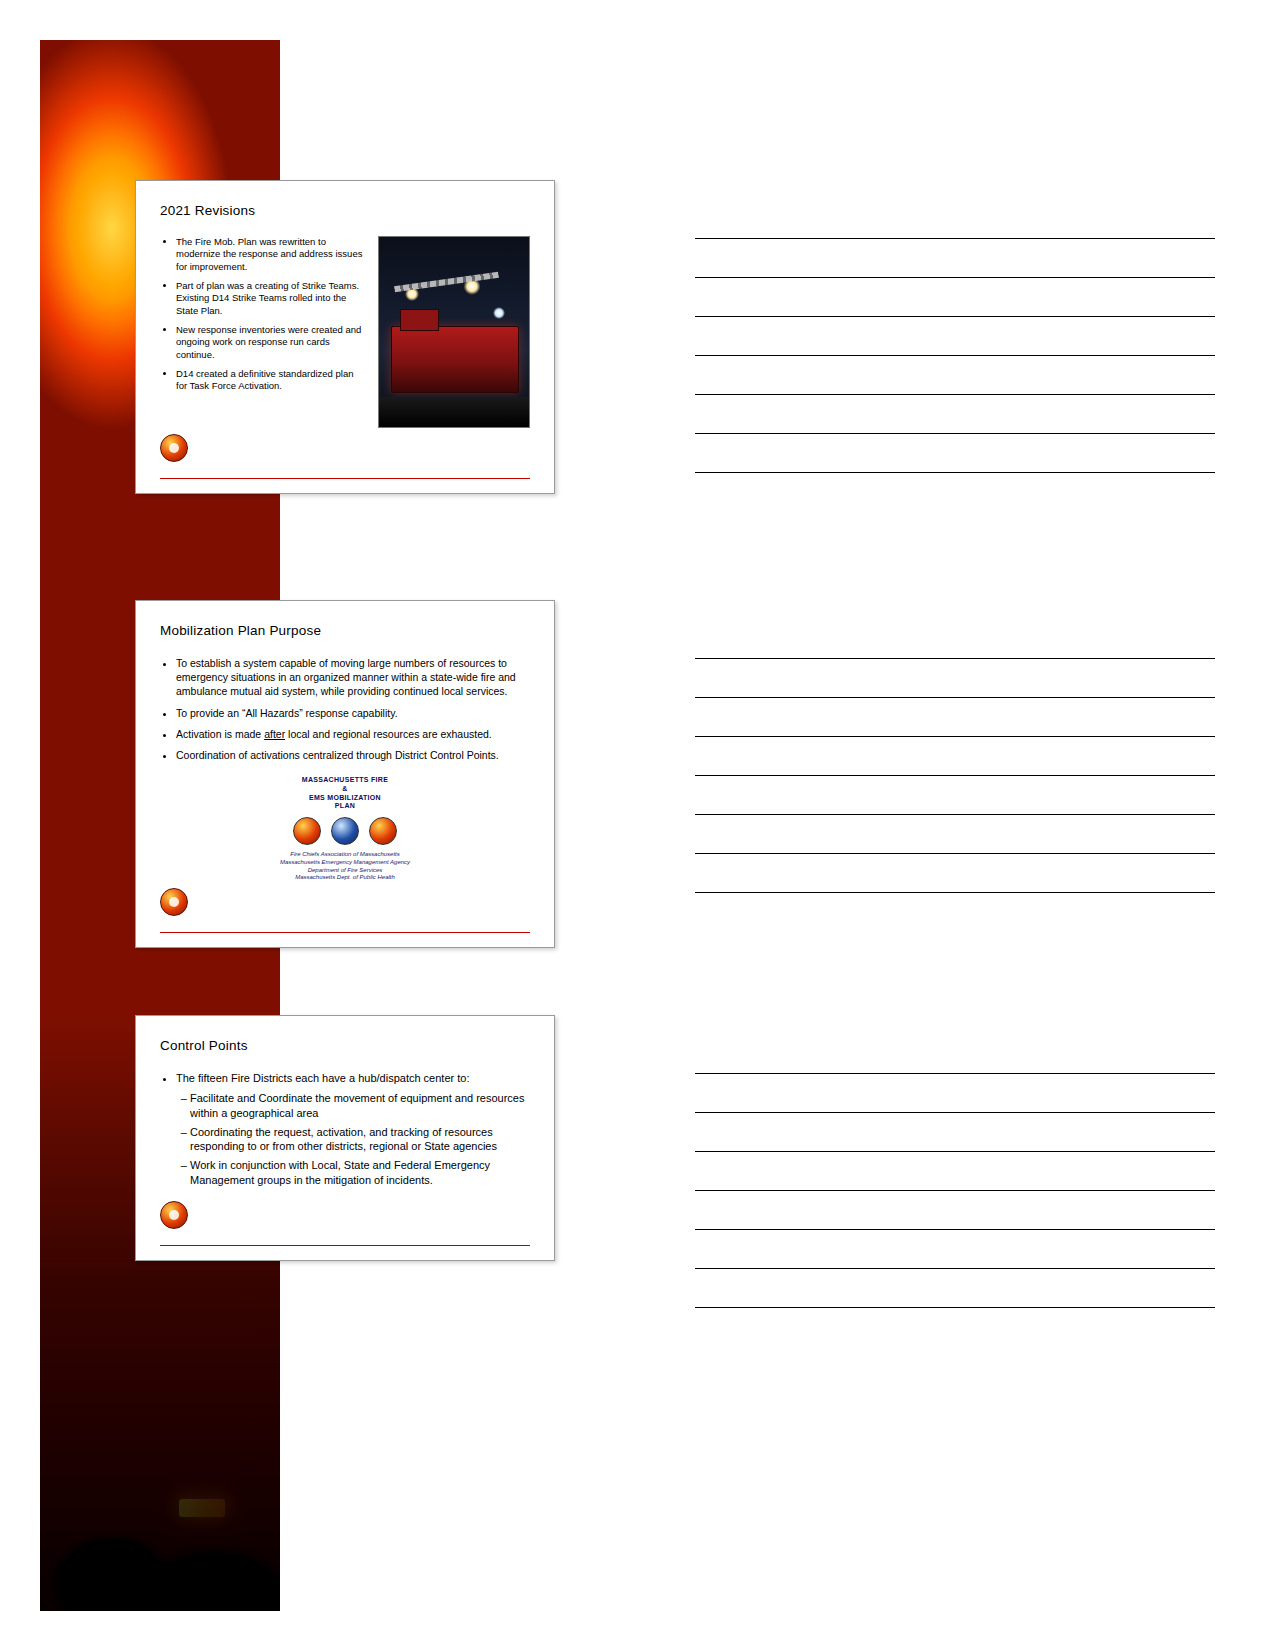2021 Revisions
The Fire Mob. Plan was rewritten to modernize the response and address issues for improvement.
Part of plan was a creating of Strike Teams. Existing D14 Strike Teams rolled into the State Plan.
New response inventories were created and ongoing work on response run cards continue.
D14 created a definitive standardized plan for Task Force Activation.
Mobilization Plan Purpose
To establish a system capable of moving large numbers of resources to emergency situations in an organized manner within a state-wide fire and ambulance mutual aid system, while providing continued local services.
To provide an “All Hazards” response capability.
Activation is made after local and regional resources are exhausted.
Coordination of activations centralized through District Control Points.
MASSACHUSETTS FIRE
&
EMS MOBILIZATION
PLAN
Fire Chiefs Association of Massachusetts
Massachusetts Emergency Management Agency
Department of Fire Services
Massachusetts Dept. of Public Health
Control Points
The fifteen Fire Districts each have a hub/dispatch center to:
Facilitate and Coordinate the movement of equipment and resources within a geographical area
Coordinating the request, activation, and tracking of resources responding to or from other districts, regional or State agencies
Work in conjunction with Local, State and Federal Emergency Management groups in the mitigation of incidents.